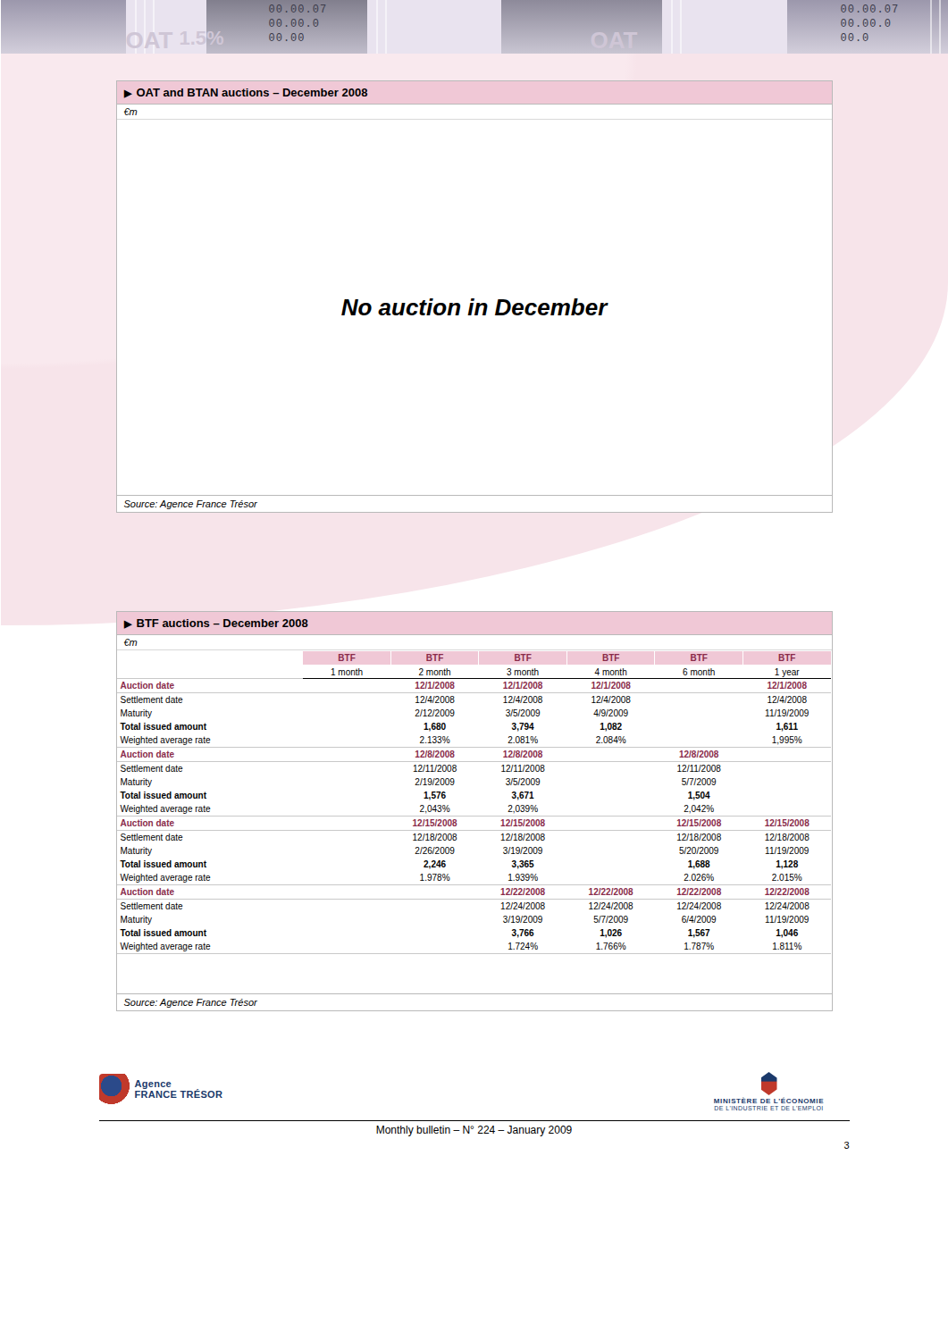00.00.07
00.00.0
00.00
00.00.07
00.00.0
00.0
OAT
1.5%
OAT
▶OAT and BTAN auctions – December 2008
€m
No auction in December
Source: Agence France Trésor
▶BTF auctions – December 2008
€m
| | BTF | BTF | BTF | BTF | BTF | BTF |
| | 1 month | 2 month | 3 month | 4 month | 6 month | 1 year |
| Auction date | | 12/1/2008 | 12/1/2008 | 12/1/2008 | | 12/1/2008 |
| Settlement date | | 12/4/2008 | 12/4/2008 | 12/4/2008 | | 12/4/2008 |
| Maturity | | 2/12/2009 | 3/5/2009 | 4/9/2009 | | 11/19/2009 |
| Total issued amount | | 1,680 | 3,794 | 1,082 | | 1,611 |
| Weighted average rate | | 2.133% | 2.081% | 2.084% | | 1,995% |
| Auction date | | 12/8/2008 | 12/8/2008 | | 12/8/2008 | |
| Settlement date | | 12/11/2008 | 12/11/2008 | | 12/11/2008 | |
| Maturity | | 2/19/2009 | 3/5/2009 | | 5/7/2009 | |
| Total issued amount | | 1,576 | 3,671 | | 1,504 | |
| Weighted average rate | | 2,043% | 2,039% | | 2,042% | |
| Auction date | | 12/15/2008 | 12/15/2008 | | 12/15/2008 | 12/15/2008 |
| Settlement date | | 12/18/2008 | 12/18/2008 | | 12/18/2008 | 12/18/2008 |
| Maturity | | 2/26/2009 | 3/19/2009 | | 5/20/2009 | 11/19/2009 |
| Total issued amount | | 2,246 | 3,365 | | 1,688 | 1,128 |
| Weighted average rate | | 1.978% | 1.939% | | 2.026% | 2.015% |
| Auction date | | | 12/22/2008 | 12/22/2008 | 12/22/2008 | 12/22/2008 |
| Settlement date | | | 12/24/2008 | 12/24/2008 | 12/24/2008 | 12/24/2008 |
| Maturity | | | 3/19/2009 | 5/7/2009 | 6/4/2009 | 11/19/2009 |
| Total issued amount | | | 3,766 | 1,026 | 1,567 | 1,046 |
| Weighted average rate | | | 1.724% | 1.766% | 1.787% | 1.811% |
Source: Agence France Trésor
Agence
FRANCE TRÉSOR
MINISTÈRE DE L'ÉCONOMIE
DE L'INDUSTRIE ET DE L'EMPLOI
Monthly bulletin – N° 224 – January 2009
3